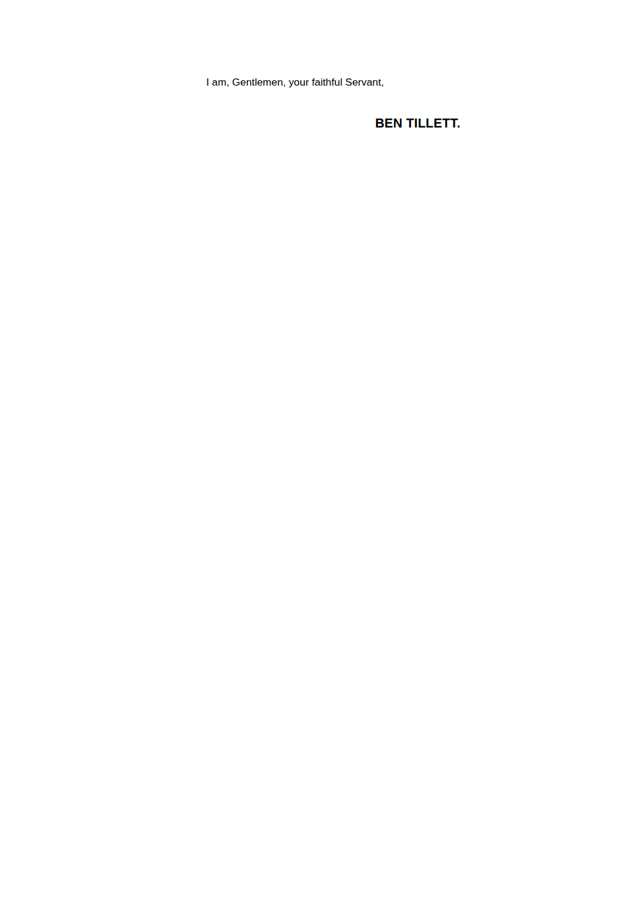I am, Gentlemen, your faithful Servant,
BEN TILLETT.